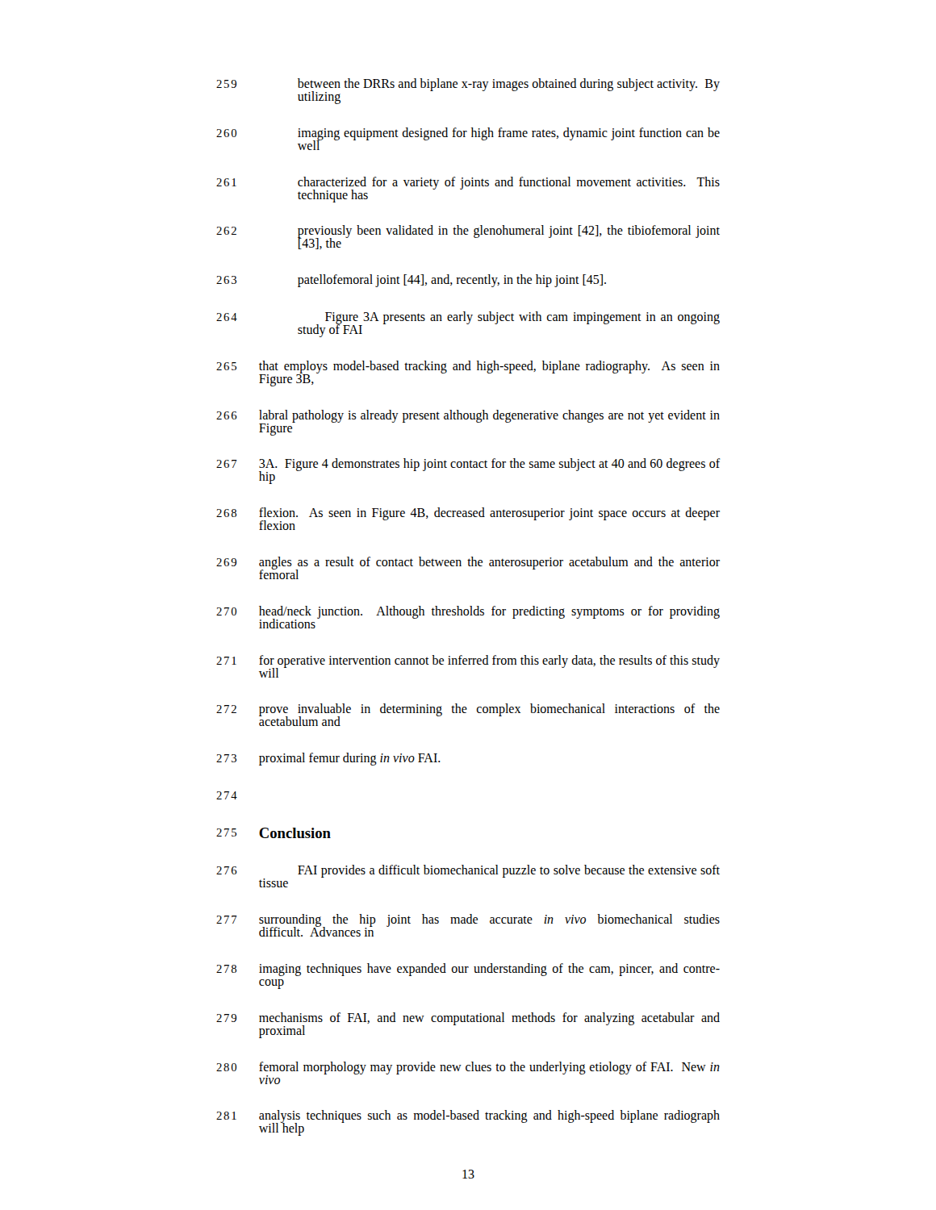259
between the DRRs and biplane x-ray images obtained during subject activity. By utilizing
260
imaging equipment designed for high frame rates, dynamic joint function can be well
261
characterized for a variety of joints and functional movement activities. This technique has
262
previously been validated in the glenohumeral joint [42], the tibiofemoral joint [43], the
263
patellofemoral joint [44], and, recently, in the hip joint [45].
264
Figure 3A presents an early subject with cam impingement in an ongoing study of FAI
265
that employs model-based tracking and high-speed, biplane radiography. As seen in Figure 3B,
266
labral pathology is already present although degenerative changes are not yet evident in Figure
267
3A. Figure 4 demonstrates hip joint contact for the same subject at 40 and 60 degrees of hip
268
flexion. As seen in Figure 4B, decreased anterosuperior joint space occurs at deeper flexion
269
angles as a result of contact between the anterosuperior acetabulum and the anterior femoral
270
head/neck junction. Although thresholds for predicting symptoms or for providing indications
271
for operative intervention cannot be inferred from this early data, the results of this study will
272
prove invaluable in determining the complex biomechanical interactions of the acetabulum and
273
proximal femur during in vivo FAI.
274
275
Conclusion
276
FAI provides a difficult biomechanical puzzle to solve because the extensive soft tissue
277
surrounding the hip joint has made accurate in vivo biomechanical studies difficult. Advances in
278
imaging techniques have expanded our understanding of the cam, pincer, and contre-coup
279
mechanisms of FAI, and new computational methods for analyzing acetabular and proximal
280
femoral morphology may provide new clues to the underlying etiology of FAI. New in vivo
281
analysis techniques such as model-based tracking and high-speed biplane radiograph will help
13